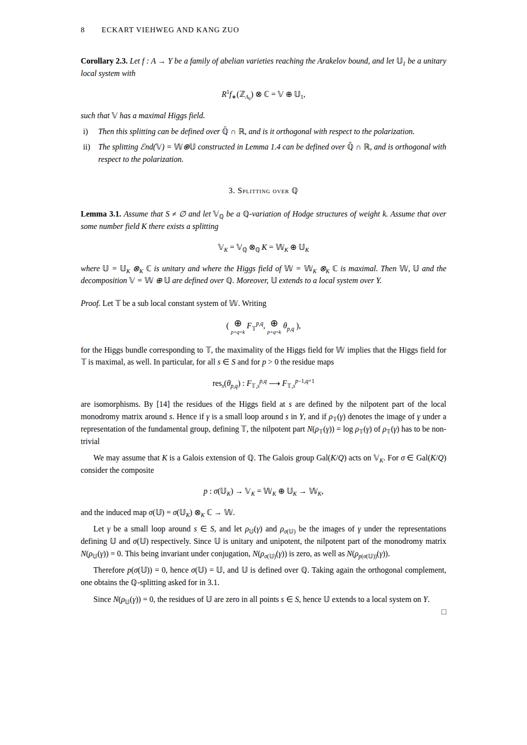8 ECKART VIEHWEG AND KANG ZUO
Corollary 2.3. Let f : A → Y be a family of abelian varieties reaching the Arakelov bound, and let 𝕌1 be a unitary local system with
R1f∗(ℤA0) ⊗ ℂ = 𝕍 ⊕ 𝕌1,
such that 𝕍 has a maximal Higgs field.
i) Then this splitting can be defined over ℚ̄ ∩ ℝ, and is it orthogonal with respect to the polarization.
ii) The splitting ℰnd(𝕍) = 𝕎⊕𝕌 constructed in Lemma 1.4 can be defined over ℚ̄ ∩ ℝ, and is orthogonal with respect to the polarization.
3. Splitting over ℚ
Lemma 3.1. Assume that S ≠ ∅ and let 𝕍ℚ be a ℚ-variation of Hodge structures of weight k. Assume that over some number field K there exists a splitting
𝕍K = 𝕍ℚ ⊗ℚ K = 𝕎K ⊕ 𝕌K
where 𝕌 = 𝕌K ⊗K ℂ is unitary and where the Higgs field of 𝕎 = 𝕎K ⊗K ℂ is maximal. Then 𝕎, 𝕌 and the decomposition 𝕍 = 𝕎 ⊕ 𝕌 are defined over ℚ. Moreover, 𝕌 extends to a local system over Y.
Proof. Let 𝕋 be a sub local constant system of 𝕎. Writing
( ⊕
p+q=k F𝕋p,q, ⊕
p+q=k θp,q ),
for the Higgs bundle corresponding to 𝕋, the maximality of the Higgs field for 𝕎 implies that the Higgs field for 𝕋 is maximal, as well. In particular, for all s ∈ S and for p > 0 the residue maps
ress(θp,q) : F𝕋,sp,q ⟶ F𝕋,sp−1,q+1
are isomorphisms. By [14] the residues of the Higgs field at s are defined by the nilpotent part of the local monodromy matrix around s. Hence if γ is a small loop around s in Y, and if ρ𝕋(γ) denotes the image of γ under a representation of the fundamental group, defining 𝕋, the nilpotent part N(ρ𝕋(γ)) = log ρ𝕋(γ) of ρ𝕋(γ) has to be non-trivial
We may assume that K is a Galois extension of ℚ. The Galois group Gal(K/Q) acts on 𝕍K. For σ ∈ Gal(K/Q) consider the composite
p : σ(𝕌K) → 𝕍K = 𝕎K ⊕ 𝕌K → 𝕎K,
and the induced map σ(𝕌) = σ(𝕌K) ⊗K ℂ → 𝕎.
Let γ be a small loop around s ∈ S, and let ρ𝕌(γ) and ρσ(𝕌) be the images of γ under the representations defining 𝕌 and σ(𝕌) respectively. Since 𝕌 is unitary and unipotent, the nilpotent part of the monodromy matrix N(ρ𝕌(γ)) = 0. This being invariant under conjugation, N(ρσ(𝕌)(γ)) is zero, as well as N(ρp(σ(𝕌))(γ)).
Therefore p(σ(𝕌)) = 0, hence σ(𝕌) = 𝕌, and 𝕌 is defined over ℚ. Taking again the orthogonal complement, one obtains the ℚ-splitting asked for in 3.1.
Since N(ρ𝕌(γ)) = 0, the residues of 𝕌 are zero in all points s ∈ S, hence 𝕌 extends to a local system on Y. □